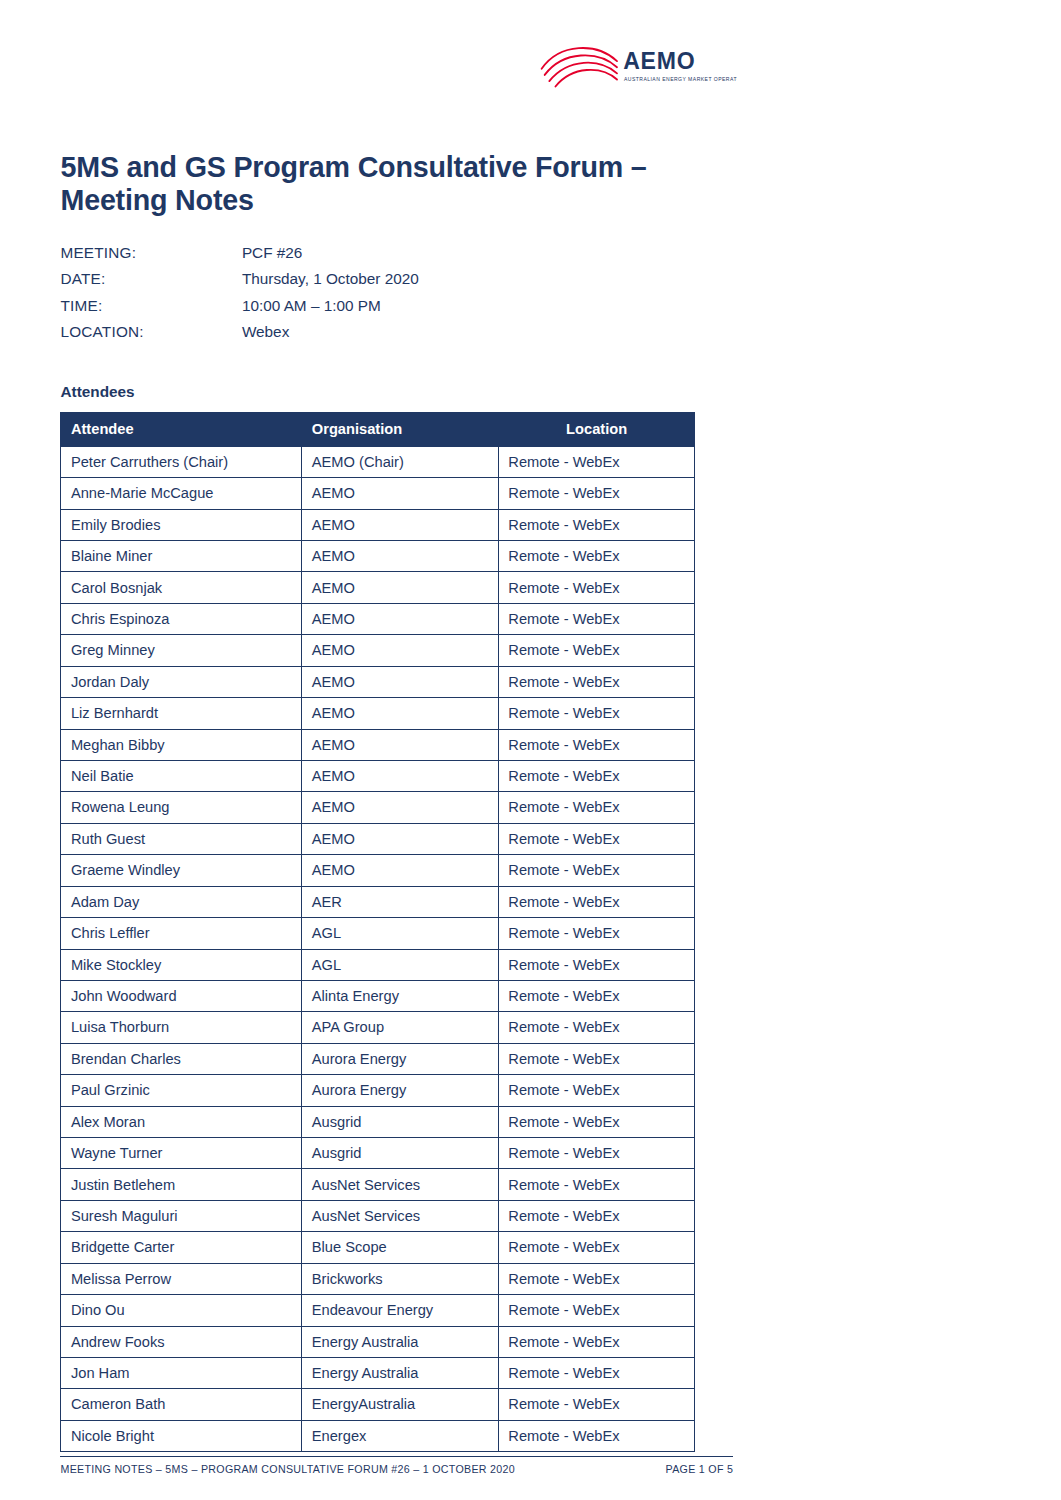AEMO AUSTRALIAN ENERGY MARKET OPERATOR
5MS and GS Program Consultative Forum – Meeting Notes
| MEETING: | PCF #26 |
| DATE: | Thursday, 1 October 2020 |
| TIME: | 10:00 AM – 1:00 PM |
| LOCATION: | Webex |
Attendees
| Attendee | Organisation | Location |
| --- | --- | --- |
| Peter Carruthers (Chair) | AEMO (Chair) | Remote - WebEx |
| Anne-Marie McCague | AEMO | Remote - WebEx |
| Emily Brodies | AEMO | Remote - WebEx |
| Blaine Miner | AEMO | Remote - WebEx |
| Carol Bosnjak | AEMO | Remote - WebEx |
| Chris Espinoza | AEMO | Remote - WebEx |
| Greg Minney | AEMO | Remote - WebEx |
| Jordan Daly | AEMO | Remote - WebEx |
| Liz Bernhardt | AEMO | Remote - WebEx |
| Meghan Bibby | AEMO | Remote - WebEx |
| Neil Batie | AEMO | Remote - WebEx |
| Rowena Leung | AEMO | Remote - WebEx |
| Ruth Guest | AEMO | Remote - WebEx |
| Graeme Windley | AEMO | Remote - WebEx |
| Adam Day | AER | Remote - WebEx |
| Chris Leffler | AGL | Remote - WebEx |
| Mike Stockley | AGL | Remote - WebEx |
| John Woodward | Alinta Energy | Remote - WebEx |
| Luisa Thorburn | APA Group | Remote - WebEx |
| Brendan Charles | Aurora Energy | Remote - WebEx |
| Paul Grzinic | Aurora Energy | Remote - WebEx |
| Alex Moran | Ausgrid | Remote - WebEx |
| Wayne Turner | Ausgrid | Remote - WebEx |
| Justin Betlehem | AusNet Services | Remote - WebEx |
| Suresh Maguluri | AusNet Services | Remote - WebEx |
| Bridgette Carter | Blue Scope | Remote - WebEx |
| Melissa Perrow | Brickworks | Remote - WebEx |
| Dino Ou | Endeavour Energy | Remote - WebEx |
| Andrew Fooks | Energy Australia | Remote - WebEx |
| Jon Ham | Energy Australia | Remote - WebEx |
| Cameron Bath | EnergyAustralia | Remote - WebEx |
| Nicole Bright | Energex | Remote - WebEx |
MEETING NOTES – 5MS – PROGRAM CONSULTATIVE FORUM #26 – 1 OCTOBER 2020 PAGE 1 OF 5